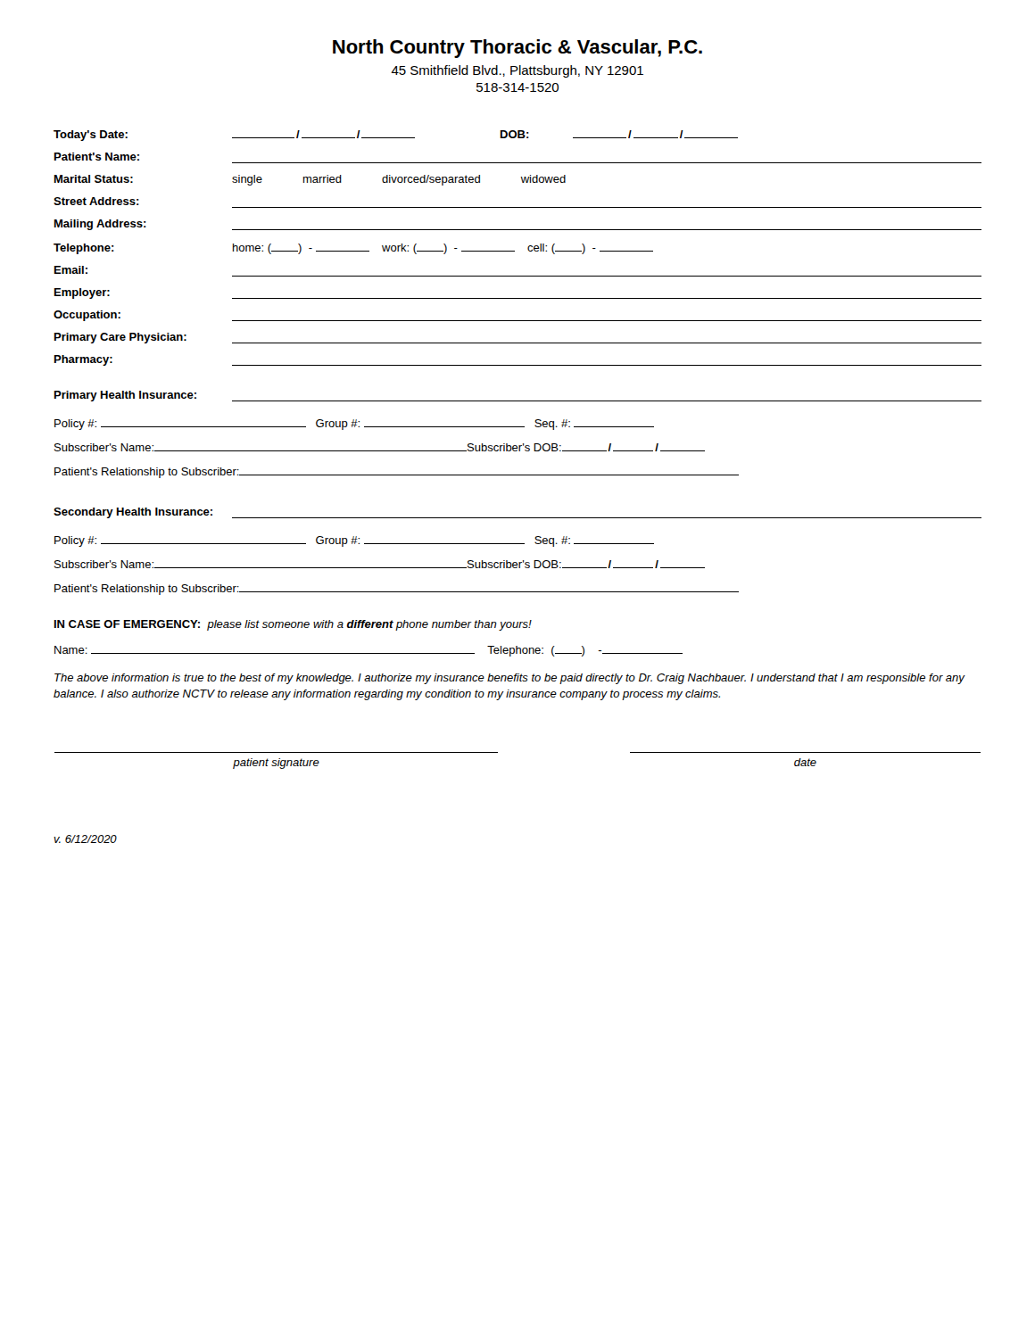North Country Thoracic & Vascular, P.C.
45 Smithfield Blvd., Plattsburgh, NY 12901
518-314-1520
| Today's Date: | / / | DOB: | / / |
| Patient's Name: | |
| Marital Status: | single married divorced/separated widowed |
| Street Address: | |
| Mailing Address: | |
| Telephone: | home: ( ) - work: ( ) - cell: ( ) - |
| Email: | |
| Employer: | |
| Occupation: | |
| Primary Care Physician: | |
| Pharmacy: | |
| Primary Health Insurance: | |
Policy #: Group #: Seq. #:
Subscriber's Name: Subscriber's DOB: / /
Patient's Relationship to Subscriber:
| Secondary Health Insurance: | |
Policy #: Group #: Seq. #:
Subscriber's Name: Subscriber's DOB: / /
Patient's Relationship to Subscriber:
IN CASE OF EMERGENCY: please list someone with a different phone number than yours!
Name: Telephone: ( ) -
The above information is true to the best of my knowledge. I authorize my insurance benefits to be paid directly to Dr. Craig Nachbauer. I understand that I am responsible for any balance. I also authorize NCTV to release any information regarding my condition to my insurance company to process my claims.
| patient signature | | date |
v. 6/12/2020